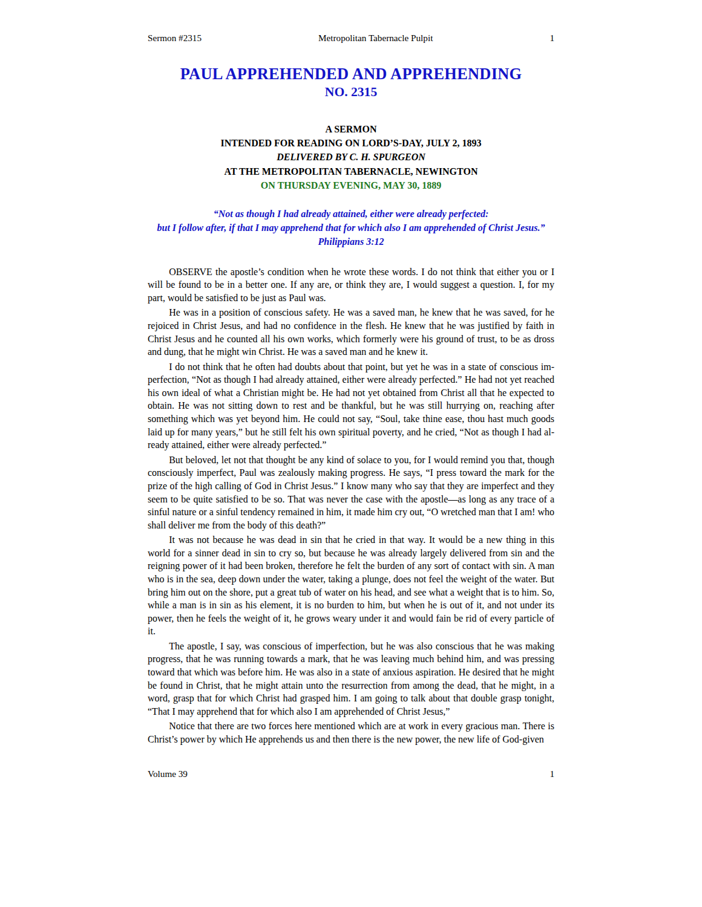Sermon #2315 Metropolitan Tabernacle Pulpit 1
PAUL APPREHENDED AND APPREHENDING
NO. 2315
A SERMON INTENDED FOR READING ON LORD’S-DAY, JULY 2, 1893 DELIVERED BY C. H. SPURGEON AT THE METROPOLITAN TABERNACLE, NEWINGTON ON THURSDAY EVENING, MAY 30, 1889
“Not as though I had already attained, either were already perfected:
but I follow after, if that I may apprehend that for which also I am apprehended of Christ Jesus.”
Philippians 3:12
OBSERVE the apostle’s condition when he wrote these words. I do not think that either you or I will be found to be in a better one. If any are, or think they are, I would suggest a question. I, for my part, would be satisfied to be just as Paul was.
He was in a position of conscious safety. He was a saved man, he knew that he was saved, for he rejoiced in Christ Jesus, and had no confidence in the flesh. He knew that he was justified by faith in Christ Jesus and he counted all his own works, which formerly were his ground of trust, to be as dross and dung, that he might win Christ. He was a saved man and he knew it.
I do not think that he often had doubts about that point, but yet he was in a state of conscious imperfection, “Not as though I had already attained, either were already perfected.” He had not yet reached his own ideal of what a Christian might be. He had not yet obtained from Christ all that he expected to obtain. He was not sitting down to rest and be thankful, but he was still hurrying on, reaching after something which was yet beyond him. He could not say, “Soul, take thine ease, thou hast much goods laid up for many years,” but he still felt his own spiritual poverty, and he cried, “Not as though I had already attained, either were already perfected.”
But beloved, let not that thought be any kind of solace to you, for I would remind you that, though consciously imperfect, Paul was zealously making progress. He says, “I press toward the mark for the prize of the high calling of God in Christ Jesus.” I know many who say that they are imperfect and they seem to be quite satisfied to be so. That was never the case with the apostle—as long as any trace of a sinful nature or a sinful tendency remained in him, it made him cry out, “O wretched man that I am! who shall deliver me from the body of this death?”
It was not because he was dead in sin that he cried in that way. It would be a new thing in this world for a sinner dead in sin to cry so, but because he was already largely delivered from sin and the reigning power of it had been broken, therefore he felt the burden of any sort of contact with sin. A man who is in the sea, deep down under the water, taking a plunge, does not feel the weight of the water. But bring him out on the shore, put a great tub of water on his head, and see what a weight that is to him. So, while a man is in sin as his element, it is no burden to him, but when he is out of it, and not under its power, then he feels the weight of it, he grows weary under it and would fain be rid of every particle of it.
The apostle, I say, was conscious of imperfection, but he was also conscious that he was making progress, that he was running towards a mark, that he was leaving much behind him, and was pressing toward that which was before him. He was also in a state of anxious aspiration. He desired that he might be found in Christ, that he might attain unto the resurrection from among the dead, that he might, in a word, grasp that for which Christ had grasped him. I am going to talk about that double grasp tonight, “That I may apprehend that for which also I am apprehended of Christ Jesus,”
Notice that there are two forces here mentioned which are at work in every gracious man. There is Christ’s power by which He apprehends us and then there is the new power, the new life of God-given
Volume 39 1